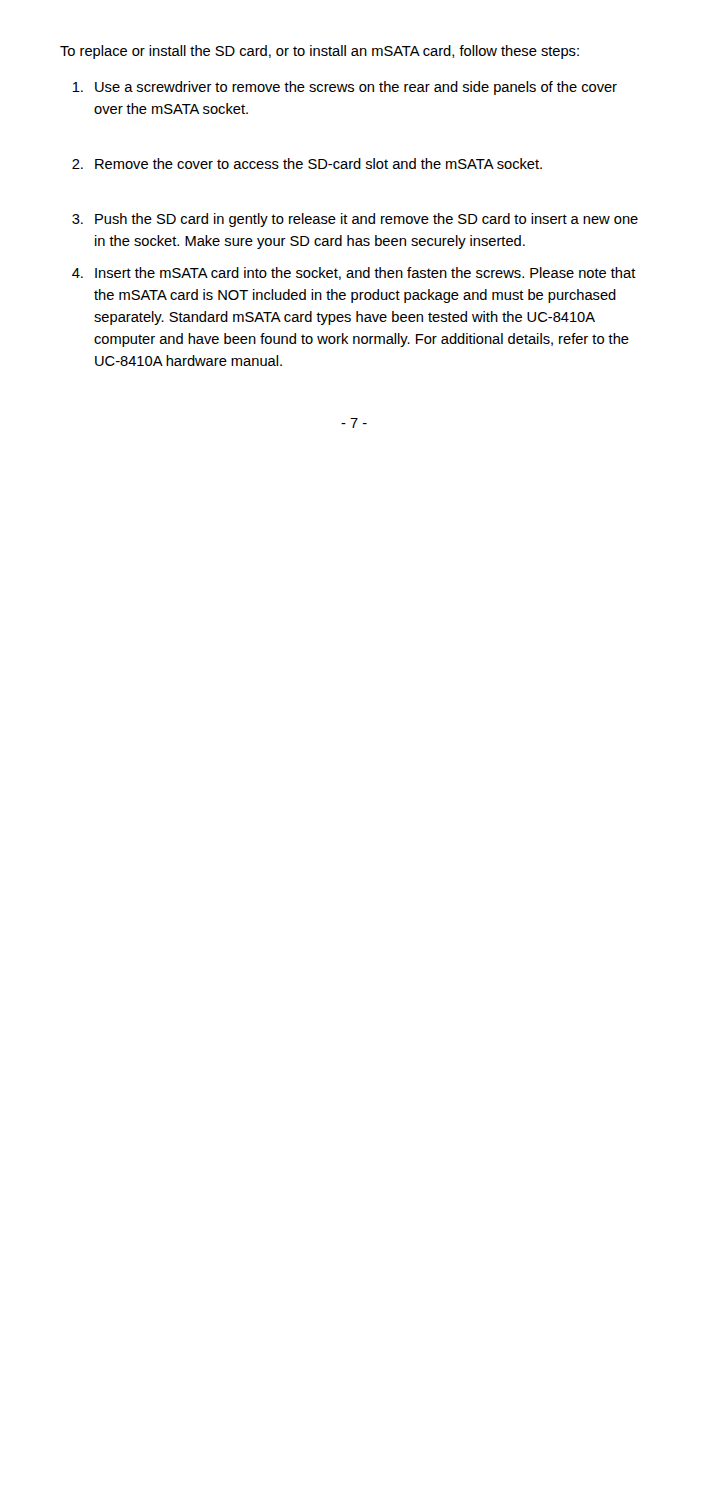To replace or install the SD card, or to install an mSATA card, follow these steps:
Use a screwdriver to remove the screws on the rear and side panels of the cover over the mSATA socket.
Remove the cover to access the SD-card slot and the mSATA socket.
Push the SD card in gently to release it and remove the SD card to insert a new one in the socket. Make sure your SD card has been securely inserted.
Insert the mSATA card into the socket, and then fasten the screws. Please note that the mSATA card is NOT included in the product package and must be purchased separately. Standard mSATA card types have been tested with the UC-8410A computer and have been found to work normally. For additional details, refer to the UC-8410A hardware manual.
- 7 -